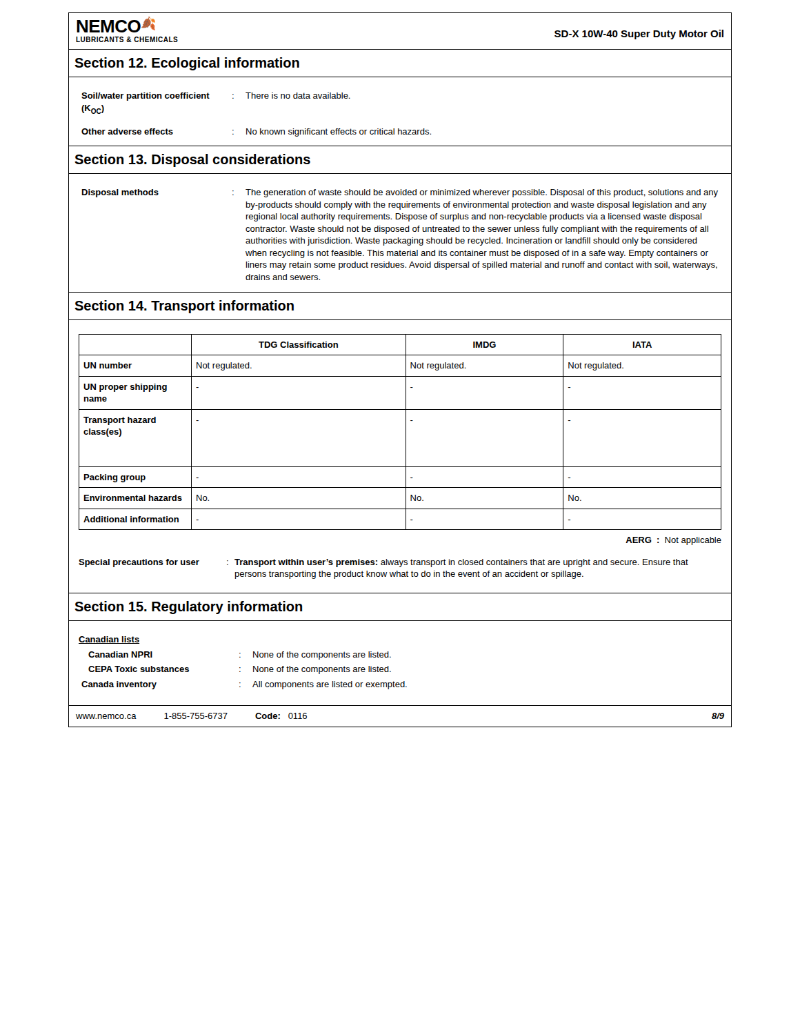NEMCO🍂
LUBRICANTS & CHEMICALS
SD-X 10W-40 Super Duty Motor Oil
Section 12. Ecological information
| Soil/water partition coefficient (K OC ) | : | There is no data available. |
| Other adverse effects | : | No known significant effects or critical hazards. |
Section 13. Disposal considerations
| Disposal methods | : | The generation of waste should be avoided or minimized wherever possible. Disposal of this product, solutions and any by-products should comply with the requirements of environmental protection and waste disposal legislation and any regional local authority requirements. Dispose of surplus and non-recyclable products via a licensed waste disposal contractor. Waste should not be disposed of untreated to the sewer unless fully compliant with the requirements of all authorities with jurisdiction. Waste packaging should be recycled. Incineration or landfill should only be considered when recycling is not feasible. This material and its container must be disposed of in a safe way. Empty containers or liners may retain some product residues. Avoid dispersal of spilled material and runoff and contact with soil, waterways, drains and sewers. |
Section 14. Transport information
| | TDG Classification | IMDG | IATA |
| --- | --- | --- | --- |
| UN number | Not regulated. | Not regulated. | Not regulated. |
| UN proper shipping name | - | - | - |
| Transport hazard class(es) | - | - | - |
| Packing group | - | - | - |
| Environmental hazards | No. | No. | No. |
| Additional information | - | - | - |
AERG : Not applicable
Special precautions for user
:
Transport within user’s premises: always transport in closed containers that are upright and secure. Ensure that persons transporting the product know what to do in the event of an accident or spillage.
Section 15. Regulatory information
Canadian lists
| Canadian NPRI | : | None of the components are listed. |
| CEPA Toxic substances | : | None of the components are listed. |
| Canada inventory | : | All components are listed or exempted. |
www.nemco.ca 1-855-755-6737 Code: 0116
8/9